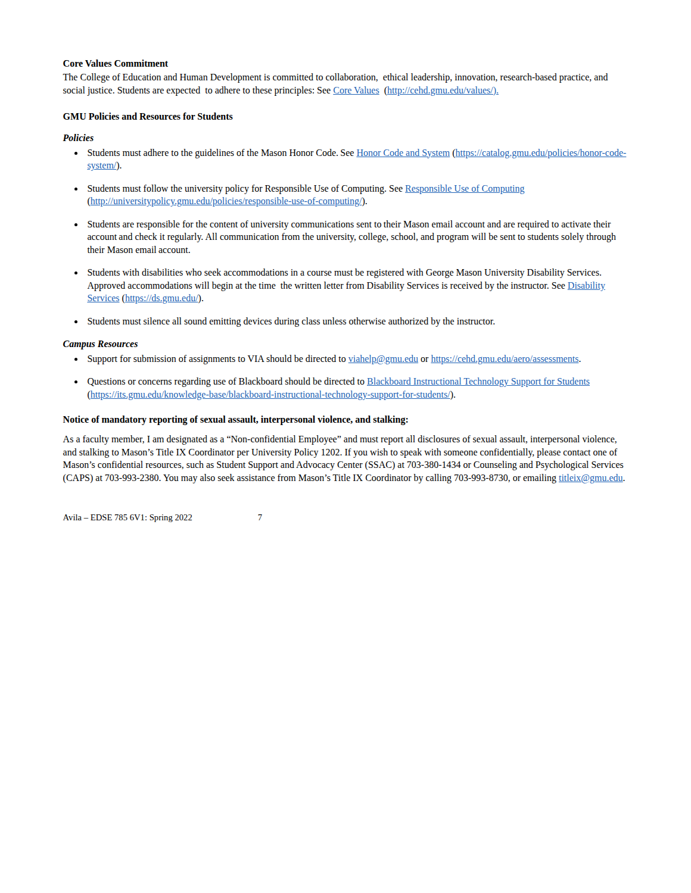Core Values Commitment
The College of Education and Human Development is committed to collaboration, ethical leadership, innovation, research-based practice, and social justice. Students are expected to adhere to these principles: See Core Values (http://cehd.gmu.edu/values/).
GMU Policies and Resources for Students
Policies
Students must adhere to the guidelines of the Mason Honor Code. See Honor Code and System (https://catalog.gmu.edu/policies/honor-code-system/).
Students must follow the university policy for Responsible Use of Computing. See Responsible Use of Computing (http://universitypolicy.gmu.edu/policies/responsible-use-of-computing/).
Students are responsible for the content of university communications sent to their Mason email account and are required to activate their account and check it regularly. All communication from the university, college, school, and program will be sent to students solely through their Mason email account.
Students with disabilities who seek accommodations in a course must be registered with George Mason University Disability Services. Approved accommodations will begin at the time the written letter from Disability Services is received by the instructor. See Disability Services (https://ds.gmu.edu/).
Students must silence all sound emitting devices during class unless otherwise authorized by the instructor.
Campus Resources
Support for submission of assignments to VIA should be directed to viahelp@gmu.edu or https://cehd.gmu.edu/aero/assessments.
Questions or concerns regarding use of Blackboard should be directed to Blackboard Instructional Technology Support for Students (https://its.gmu.edu/knowledge-base/blackboard-instructional-technology-support-for-students/).
Notice of mandatory reporting of sexual assault, interpersonal violence, and stalking:
As a faculty member, I am designated as a “Non-confidential Employee” and must report all disclosures of sexual assault, interpersonal violence, and stalking to Mason’s Title IX Coordinator per University Policy 1202. If you wish to speak with someone confidentially, please contact one of Mason’s confidential resources, such as Student Support and Advocacy Center (SSAC) at 703-380-1434 or Counseling and Psychological Services (CAPS) at 703-993-2380. You may also seek assistance from Mason’s Title IX Coordinator by calling 703-993-8730, or emailing titleix@gmu.edu.
Avila – EDSE 785 6V1: Spring 2022 7